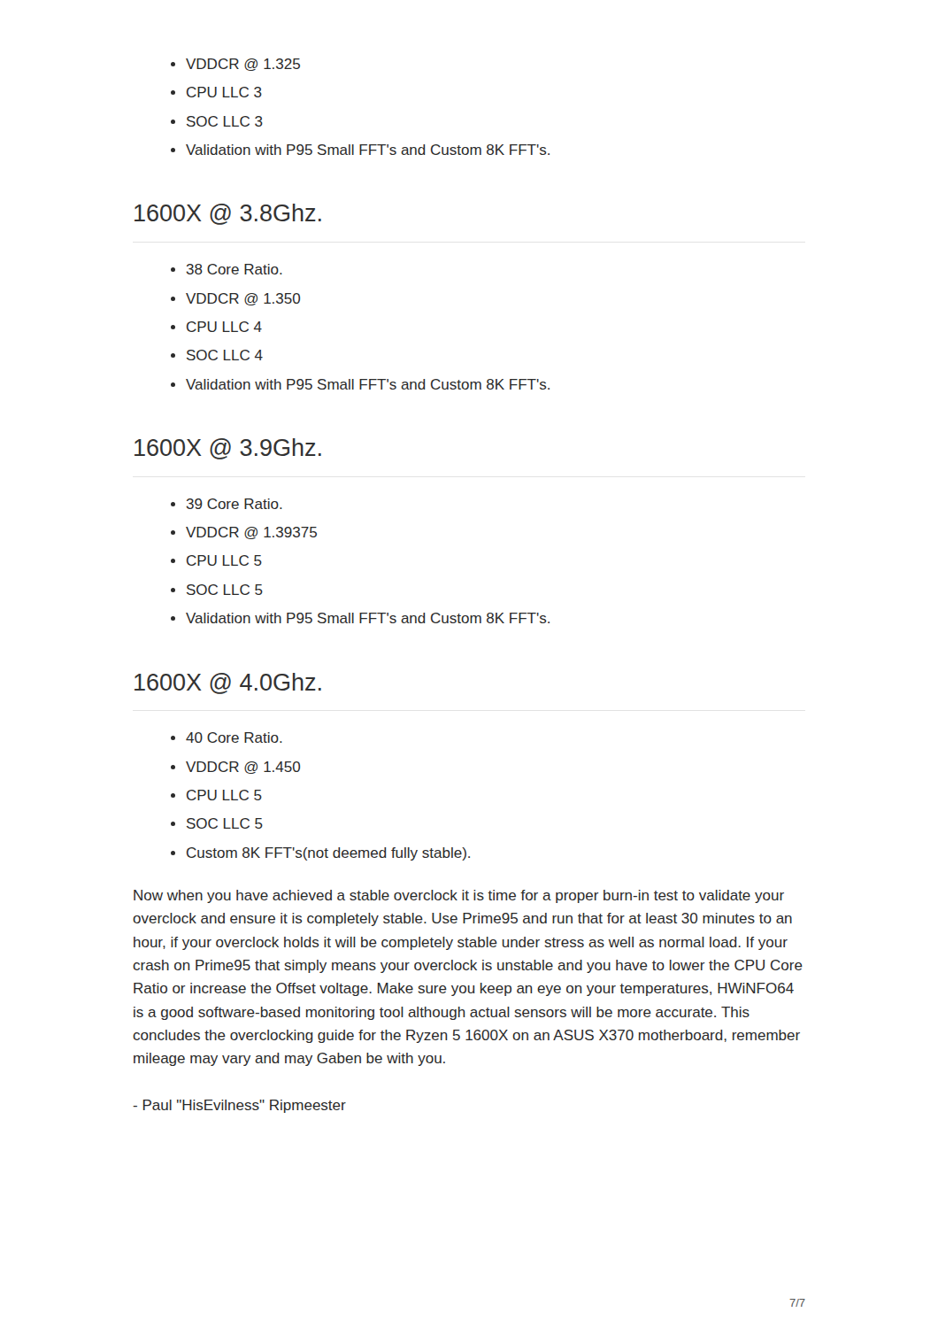VDDCR @ 1.325
CPU LLC 3
SOC LLC 3
Validation with P95 Small FFT's and Custom 8K FFT's.
1600X @ 3.8Ghz.
38 Core Ratio.
VDDCR @ 1.350
CPU LLC 4
SOC LLC 4
Validation with P95 Small FFT's and Custom 8K FFT's.
1600X @ 3.9Ghz.
39 Core Ratio.
VDDCR @ 1.39375
CPU LLC 5
SOC LLC 5
Validation with P95 Small FFT's and Custom 8K FFT's.
1600X @ 4.0Ghz.
40 Core Ratio.
VDDCR @ 1.450
CPU LLC 5
SOC LLC 5
Custom 8K FFT's(not deemed fully stable).
Now when you have achieved a stable overclock it is time for a proper burn-in test to validate your overclock and ensure it is completely stable. Use Prime95 and run that for at least 30 minutes to an hour, if your overclock holds it will be completely stable under stress as well as normal load. If your crash on Prime95 that simply means your overclock is unstable and you have to lower the CPU Core Ratio or increase the Offset voltage. Make sure you keep an eye on your temperatures, HWiNFO64 is a good software-based monitoring tool although actual sensors will be more accurate. This concludes the overclocking guide for the Ryzen 5 1600X on an ASUS X370 motherboard, remember mileage may vary and may Gaben be with you.
- Paul "HisEvilness" Ripmeester
7/7